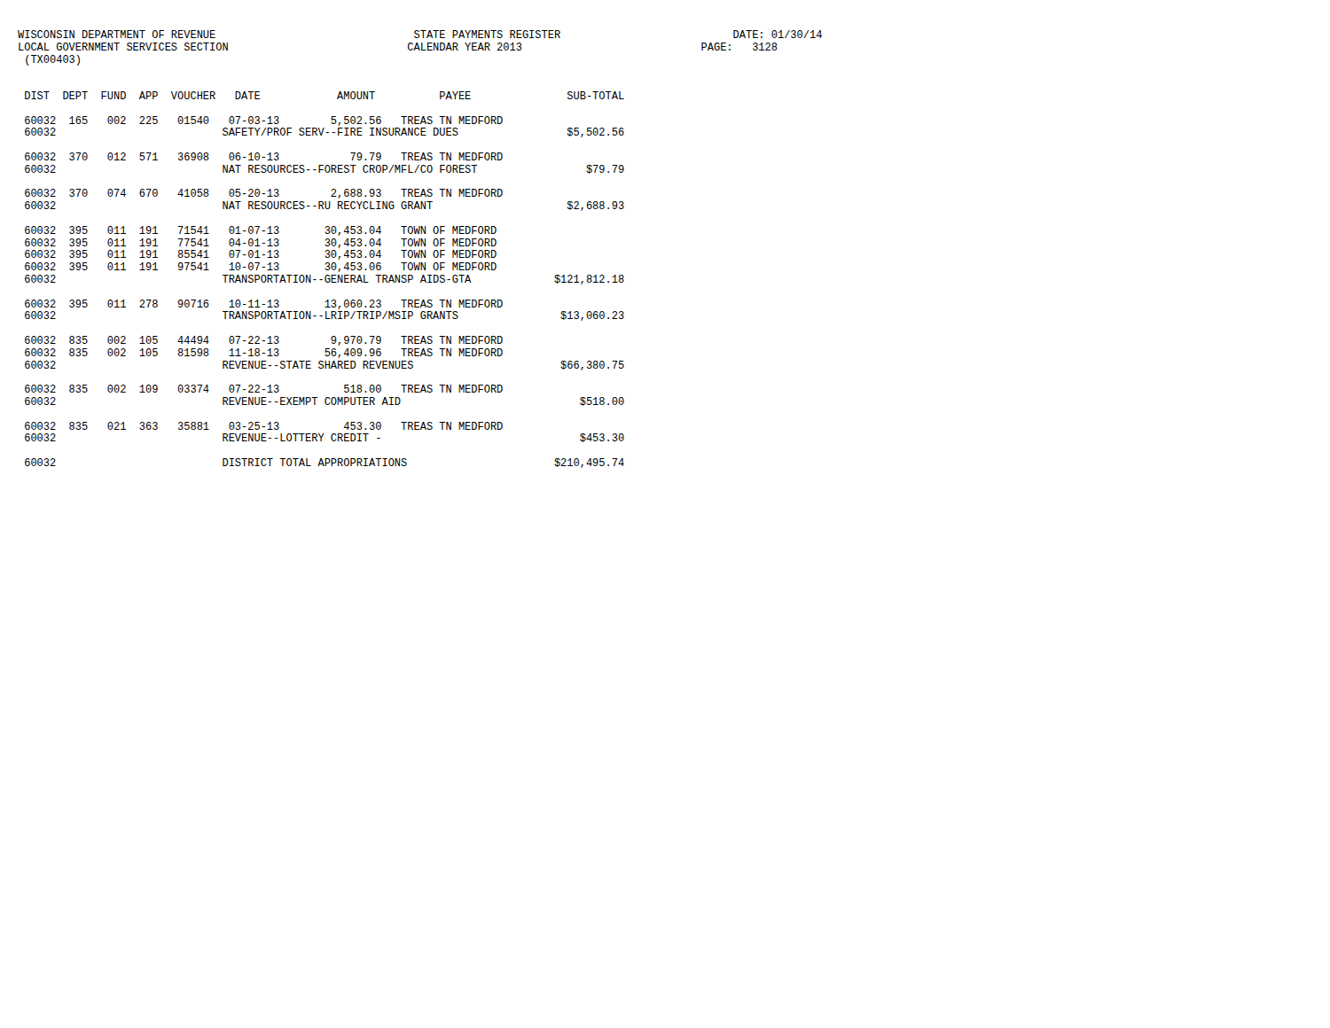WISCONSIN DEPARTMENT OF REVENUE STATE PAYMENTS REGISTER DATE: 01/30/14 LOCAL GOVERNMENT SERVICES SECTION CALENDAR YEAR 2013 PAGE: 3128 (TX00403) DIST DEPT FUND APP VOUCHER DATE AMOUNT PAYEE SUB-TOTAL 60032 165 002 225 01540 07-03-13 5,502.56 TREAS TN MEDFORD 60032 SAFETY/PROF SERV--FIRE INSURANCE DUES $5,502.56 60032 370 012 571 36908 06-10-13 79.79 TREAS TN MEDFORD 60032 NAT RESOURCES--FOREST CROP/MFL/CO FOREST $79.79 60032 370 074 670 41058 05-20-13 2,688.93 TREAS TN MEDFORD 60032 NAT RESOURCES--RU RECYCLING GRANT $2,688.93 60032 395 011 191 71541 01-07-13 30,453.04 TOWN OF MEDFORD 60032 395 011 191 77541 04-01-13 30,453.04 TOWN OF MEDFORD 60032 395 011 191 85541 07-01-13 30,453.04 TOWN OF MEDFORD 60032 395 011 191 97541 10-07-13 30,453.06 TOWN OF MEDFORD 60032 TRANSPORTATION--GENERAL TRANSP AIDS-GTA $121,812.18 60032 395 011 278 90716 10-11-13 13,060.23 TREAS TN MEDFORD 60032 TRANSPORTATION--LRIP/TRIP/MSIP GRANTS $13,060.23 60032 835 002 105 44494 07-22-13 9,970.79 TREAS TN MEDFORD 60032 835 002 105 81598 11-18-13 56,409.96 TREAS TN MEDFORD 60032 REVENUE--STATE SHARED REVENUES $66,380.75 60032 835 002 109 03374 07-22-13 518.00 TREAS TN MEDFORD 60032 REVENUE--EXEMPT COMPUTER AID $518.00 60032 835 021 363 35881 03-25-13 453.30 TREAS TN MEDFORD 60032 REVENUE--LOTTERY CREDIT - $453.30 60032 DISTRICT TOTAL APPROPRIATIONS $210,495.74